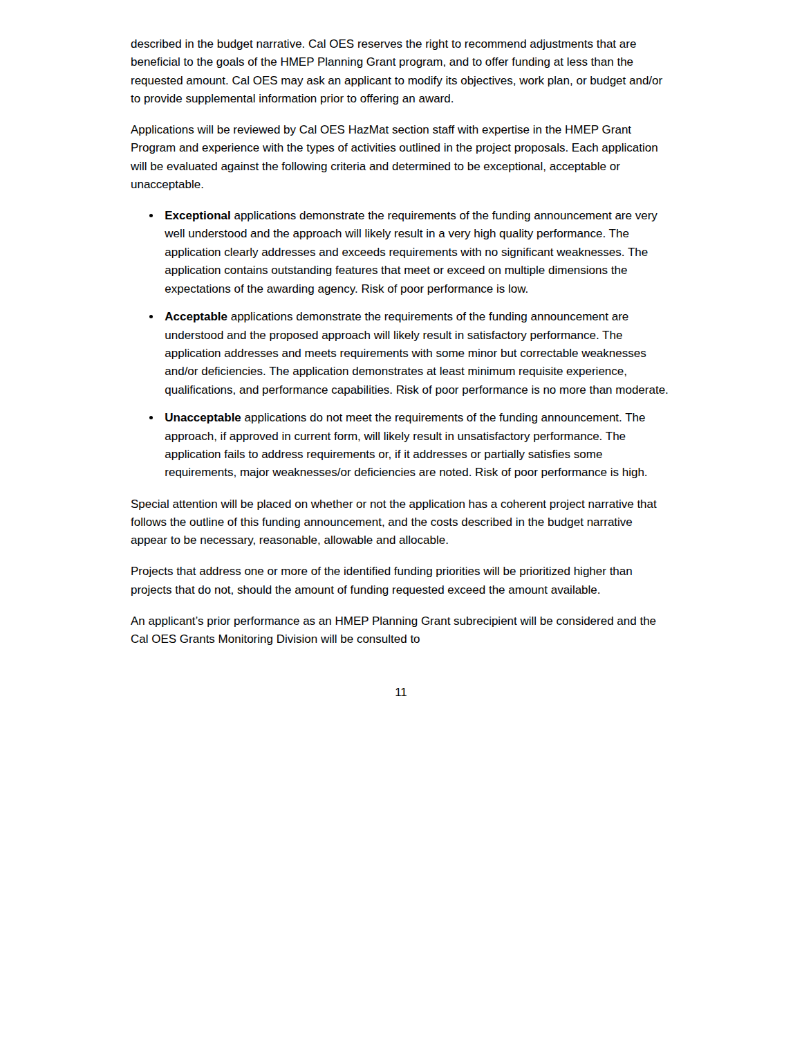described in the budget narrative. Cal OES reserves the right to recommend adjustments that are beneficial to the goals of the HMEP Planning Grant program, and to offer funding at less than the requested amount. Cal OES may ask an applicant to modify its objectives, work plan, or budget and/or to provide supplemental information prior to offering an award.
Applications will be reviewed by Cal OES HazMat section staff with expertise in the HMEP Grant Program and experience with the types of activities outlined in the project proposals. Each application will be evaluated against the following criteria and determined to be exceptional, acceptable or unacceptable.
Exceptional applications demonstrate the requirements of the funding announcement are very well understood and the approach will likely result in a very high quality performance. The application clearly addresses and exceeds requirements with no significant weaknesses. The application contains outstanding features that meet or exceed on multiple dimensions the expectations of the awarding agency. Risk of poor performance is low.
Acceptable applications demonstrate the requirements of the funding announcement are understood and the proposed approach will likely result in satisfactory performance. The application addresses and meets requirements with some minor but correctable weaknesses and/or deficiencies. The application demonstrates at least minimum requisite experience, qualifications, and performance capabilities. Risk of poor performance is no more than moderate.
Unacceptable applications do not meet the requirements of the funding announcement. The approach, if approved in current form, will likely result in unsatisfactory performance. The application fails to address requirements or, if it addresses or partially satisfies some requirements, major weaknesses/or deficiencies are noted. Risk of poor performance is high.
Special attention will be placed on whether or not the application has a coherent project narrative that follows the outline of this funding announcement, and the costs described in the budget narrative appear to be necessary, reasonable, allowable and allocable.
Projects that address one or more of the identified funding priorities will be prioritized higher than projects that do not, should the amount of funding requested exceed the amount available.
An applicant’s prior performance as an HMEP Planning Grant subrecipient will be considered and the Cal OES Grants Monitoring Division will be consulted to
11